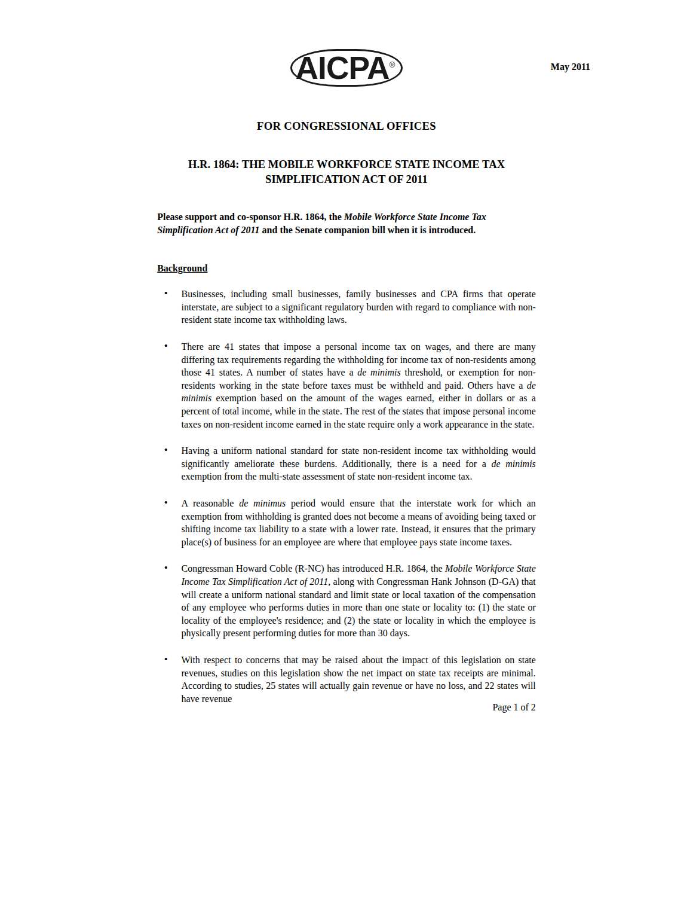May 2011
AICPA®
FOR CONGRESSIONAL OFFICES
H.R. 1864: THE MOBILE WORKFORCE STATE INCOME TAX
SIMPLIFICATION ACT OF 2011
Please support and co-sponsor H.R. 1864, the Mobile Workforce State Income Tax Simplification Act of 2011 and the Senate companion bill when it is introduced.
Background
Businesses, including small businesses, family businesses and CPA firms that operate interstate, are subject to a significant regulatory burden with regard to compliance with non-resident state income tax withholding laws.
There are 41 states that impose a personal income tax on wages, and there are many differing tax requirements regarding the withholding for income tax of non-residents among those 41 states. A number of states have a de minimis threshold, or exemption for non-residents working in the state before taxes must be withheld and paid. Others have a de minimis exemption based on the amount of the wages earned, either in dollars or as a percent of total income, while in the state. The rest of the states that impose personal income taxes on non-resident income earned in the state require only a work appearance in the state.
Having a uniform national standard for state non-resident income tax withholding would significantly ameliorate these burdens. Additionally, there is a need for a de minimis exemption from the multi-state assessment of state non-resident income tax.
A reasonable de minimus period would ensure that the interstate work for which an exemption from withholding is granted does not become a means of avoiding being taxed or shifting income tax liability to a state with a lower rate. Instead, it ensures that the primary place(s) of business for an employee are where that employee pays state income taxes.
Congressman Howard Coble (R-NC) has introduced H.R. 1864, the Mobile Workforce State Income Tax Simplification Act of 2011, along with Congressman Hank Johnson (D-GA) that will create a uniform national standard and limit state or local taxation of the compensation of any employee who performs duties in more than one state or locality to: (1) the state or locality of the employee's residence; and (2) the state or locality in which the employee is physically present performing duties for more than 30 days.
With respect to concerns that may be raised about the impact of this legislation on state revenues, studies on this legislation show the net impact on state tax receipts are minimal. According to studies, 25 states will actually gain revenue or have no loss, and 22 states will have revenue
Page 1 of 2